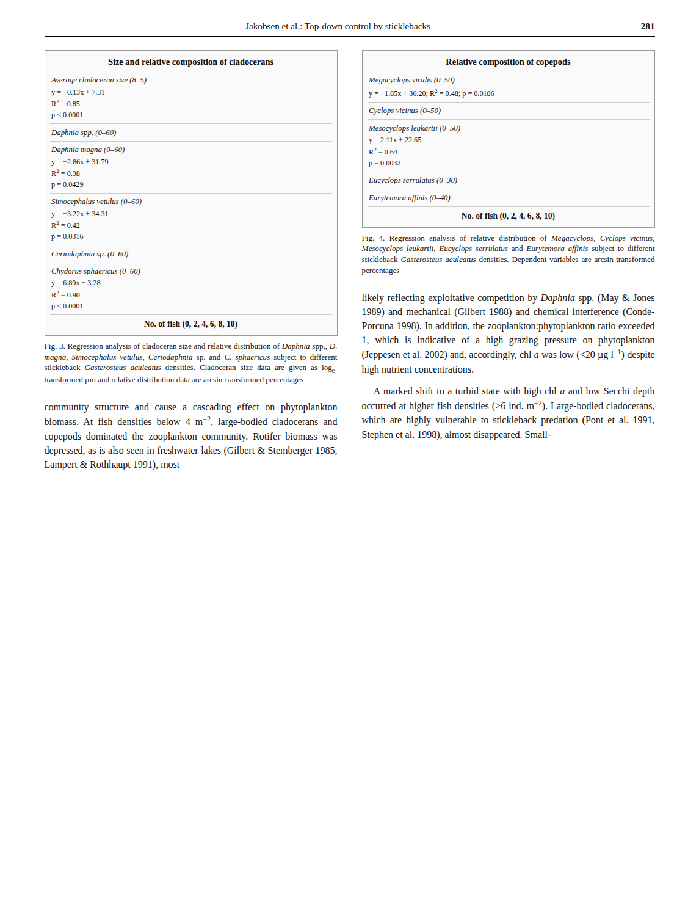Jakobsen et al.: Top-down control by sticklebacks 281
Size and relative composition of cladocerans
Average cladoceran size (8–5) y = −0.13x + 7.31
R2 = 0.85
p < 0.0001
Daphnia spp. (0–60)
Daphnia magna (0–60) y = −2.86x + 31.79
R2 = 0.38
p = 0.0429
Simocephalus vetulus (0–60) y = −3.22x + 34.31
R2 = 0.42
p = 0.0316
Ceriodaphnia sp. (0–60)
Chydorus sphaericus (0–60) y = 6.89x − 3.28
R2 = 0.90
p < 0.0001
No. of fish (0, 2, 4, 6, 8, 10)
Fig. 3. Regression analysis of cladoceran size and relative distribution of Daphnia spp., D. magna, Simocephalus vetulus, Ceriodaphnia sp. and C. sphaericus subject to different stickleback Gasterosteus aculeatus densities. Cladoceran size data are given as loge-transformed µm and relative distribution data are arcsin-transformed percentages
community structure and cause a cascading effect on phytoplankton biomass. At fish densities below 4 m−2, large-bodied cladocerans and copepods dominated the zooplankton community. Rotifer biomass was depressed, as is also seen in freshwater lakes (Gilbert & Stemberger 1985, Lampert & Rothhaupt 1991), most
Relative composition of copepods
Megacyclops viridis (0–50) y = −1.85x + 36.20; R2 = 0.48; p = 0.0186
Cyclops vicinus (0–50)
Mesocyclops leukartii (0–50) y = 2.11x + 22.65
R2 = 0.64
p = 0.0032
Eucyclops serrulatus (0–30)
Eurytemora affinis (0–40)
No. of fish (0, 2, 4, 6, 8, 10)
Fig. 4. Regression analysis of relative distribution of Megacyclops, Cyclops vicinus, Mesocyclops leukartii, Eucyclops serrulatus and Eurytemora affinis subject to different stickleback Gasterosteus aculeatus densities. Dependent variables are arcsin-transformed percentages
likely reflecting exploitative competition by Daphnia spp. (May & Jones 1989) and mechanical (Gilbert 1988) and chemical interference (Conde-Porcuna 1998). In addition, the zooplankton:phytoplankton ratio exceeded 1, which is indicative of a high grazing pressure on phytoplankton (Jeppesen et al. 2002) and, accordingly, chl a was low (<20 µg l−1) despite high nutrient concentrations.
A marked shift to a turbid state with high chl a and low Secchi depth occurred at higher fish densities (>6 ind. m−2). Large-bodied cladocerans, which are highly vulnerable to stickleback predation (Pont et al. 1991, Stephen et al. 1998), almost disappeared. Small-